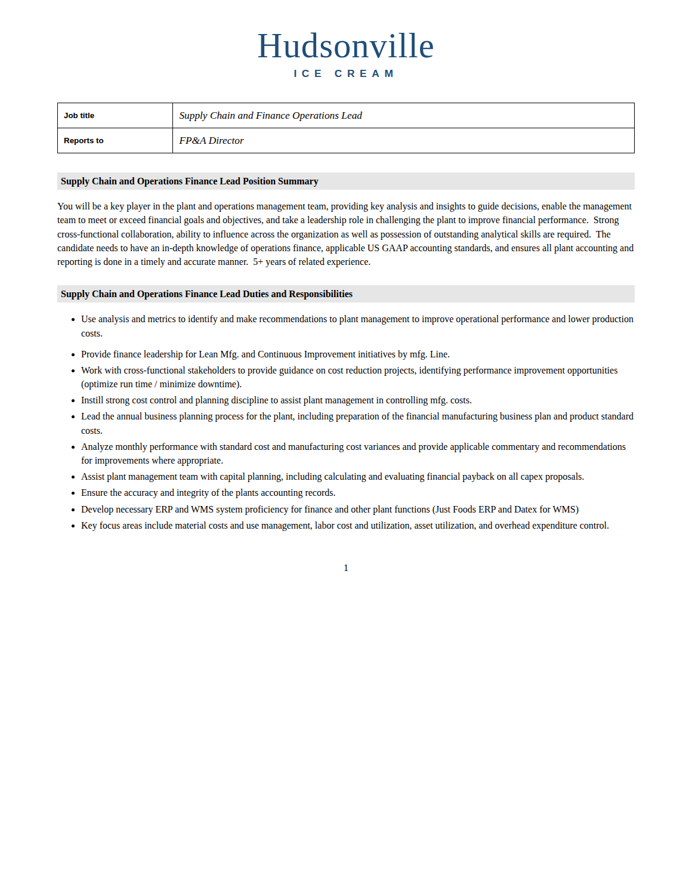Hudsonville
ICE CREAM
| Job title | Supply Chain and Finance Operations Lead |
| Reports to | FP&A Director |
Supply Chain and Operations Finance Lead Position Summary
You will be a key player in the plant and operations management team, providing key analysis and insights to guide decisions, enable the management team to meet or exceed financial goals and objectives, and take a leadership role in challenging the plant to improve financial performance. Strong cross-functional collaboration, ability to influence across the organization as well as possession of outstanding analytical skills are required. The candidate needs to have an in-depth knowledge of operations finance, applicable US GAAP accounting standards, and ensures all plant accounting and reporting is done in a timely and accurate manner. 5+ years of related experience.
Supply Chain and Operations Finance Lead Duties and Responsibilities
Use analysis and metrics to identify and make recommendations to plant management to improve operational performance and lower production costs.
Provide finance leadership for Lean Mfg. and Continuous Improvement initiatives by mfg. Line.
Work with cross-functional stakeholders to provide guidance on cost reduction projects, identifying performance improvement opportunities (optimize run time / minimize downtime).
Instill strong cost control and planning discipline to assist plant management in controlling mfg. costs.
Lead the annual business planning process for the plant, including preparation of the financial manufacturing business plan and product standard costs.
Analyze monthly performance with standard cost and manufacturing cost variances and provide applicable commentary and recommendations for improvements where appropriate.
Assist plant management team with capital planning, including calculating and evaluating financial payback on all capex proposals.
Ensure the accuracy and integrity of the plants accounting records.
Develop necessary ERP and WMS system proficiency for finance and other plant functions (Just Foods ERP and Datex for WMS)
Key focus areas include material costs and use management, labor cost and utilization, asset utilization, and overhead expenditure control.
1